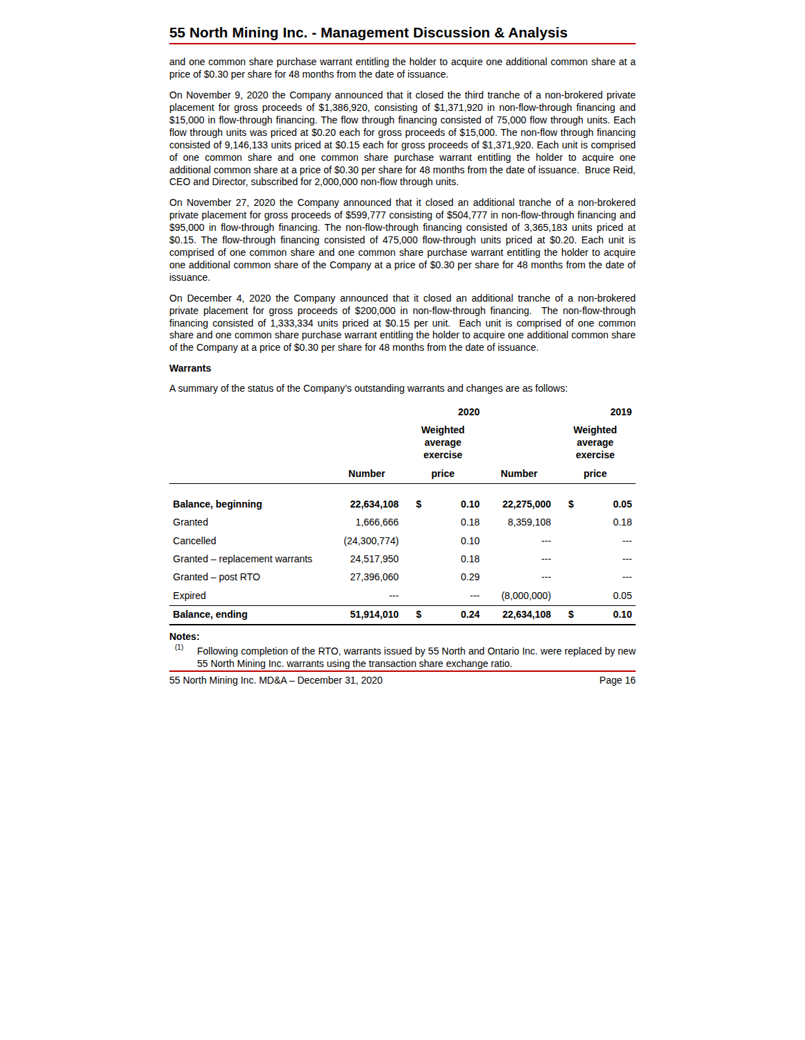55 North Mining Inc. - Management Discussion & Analysis
and one common share purchase warrant entitling the holder to acquire one additional common share at a price of $0.30 per share for 48 months from the date of issuance.
On November 9, 2020 the Company announced that it closed the third tranche of a non-brokered private placement for gross proceeds of $1,386,920, consisting of $1,371,920 in non-flow-through financing and $15,000 in flow-through financing. The flow through financing consisted of 75,000 flow through units. Each flow through units was priced at $0.20 each for gross proceeds of $15,000. The non-flow through financing consisted of 9,146,133 units priced at $0.15 each for gross proceeds of $1,371,920. Each unit is comprised of one common share and one common share purchase warrant entitling the holder to acquire one additional common share at a price of $0.30 per share for 48 months from the date of issuance. Bruce Reid, CEO and Director, subscribed for 2,000,000 non-flow through units.
On November 27, 2020 the Company announced that it closed an additional tranche of a non-brokered private placement for gross proceeds of $599,777 consisting of $504,777 in non-flow-through financing and $95,000 in flow-through financing. The non-flow-through financing consisted of 3,365,183 units priced at $0.15. The flow-through financing consisted of 475,000 flow-through units priced at $0.20. Each unit is comprised of one common share and one common share purchase warrant entitling the holder to acquire one additional common share of the Company at a price of $0.30 per share for 48 months from the date of issuance.
On December 4, 2020 the Company announced that it closed an additional tranche of a non-brokered private placement for gross proceeds of $200,000 in non-flow-through financing. The non-flow-through financing consisted of 1,333,334 units priced at $0.15 per unit. Each unit is comprised of one common share and one common share purchase warrant entitling the holder to acquire one additional common share of the Company at a price of $0.30 per share for 48 months from the date of issuance.
Warrants
A summary of the status of the Company’s outstanding warrants and changes are as follows:
| | 2020 | 2019 |
| --- | --- | --- |
| | | Weighted average exercise | | Weighted average exercise |
| | Number | price | Number | price |
| Balance, beginning | 22,634,108 | $ | 0.10 | 22,275,000 | $ | 0.05 |
| Granted | 1,666,666 | | 0.18 | 8,359,108 | | 0.18 |
| Cancelled | (24,300,774) | | 0.10 | --- | | --- |
| Granted – replacement warrants | 24,517,950 | | 0.18 | --- | | --- |
| Granted – post RTO | 27,396,060 | | 0.29 | --- | | --- |
| Expired | --- | | --- | (8,000,000) | | 0.05 |
| Balance, ending | 51,914,010 | $ | 0.24 | 22,634,108 | $ | 0.10 |
Notes:
(1) Following completion of the RTO, warrants issued by 55 North and Ontario Inc. were replaced by new 55 North Mining Inc. warrants using the transaction share exchange ratio.
55 North Mining Inc. MD&A – December 31, 2020 Page 16